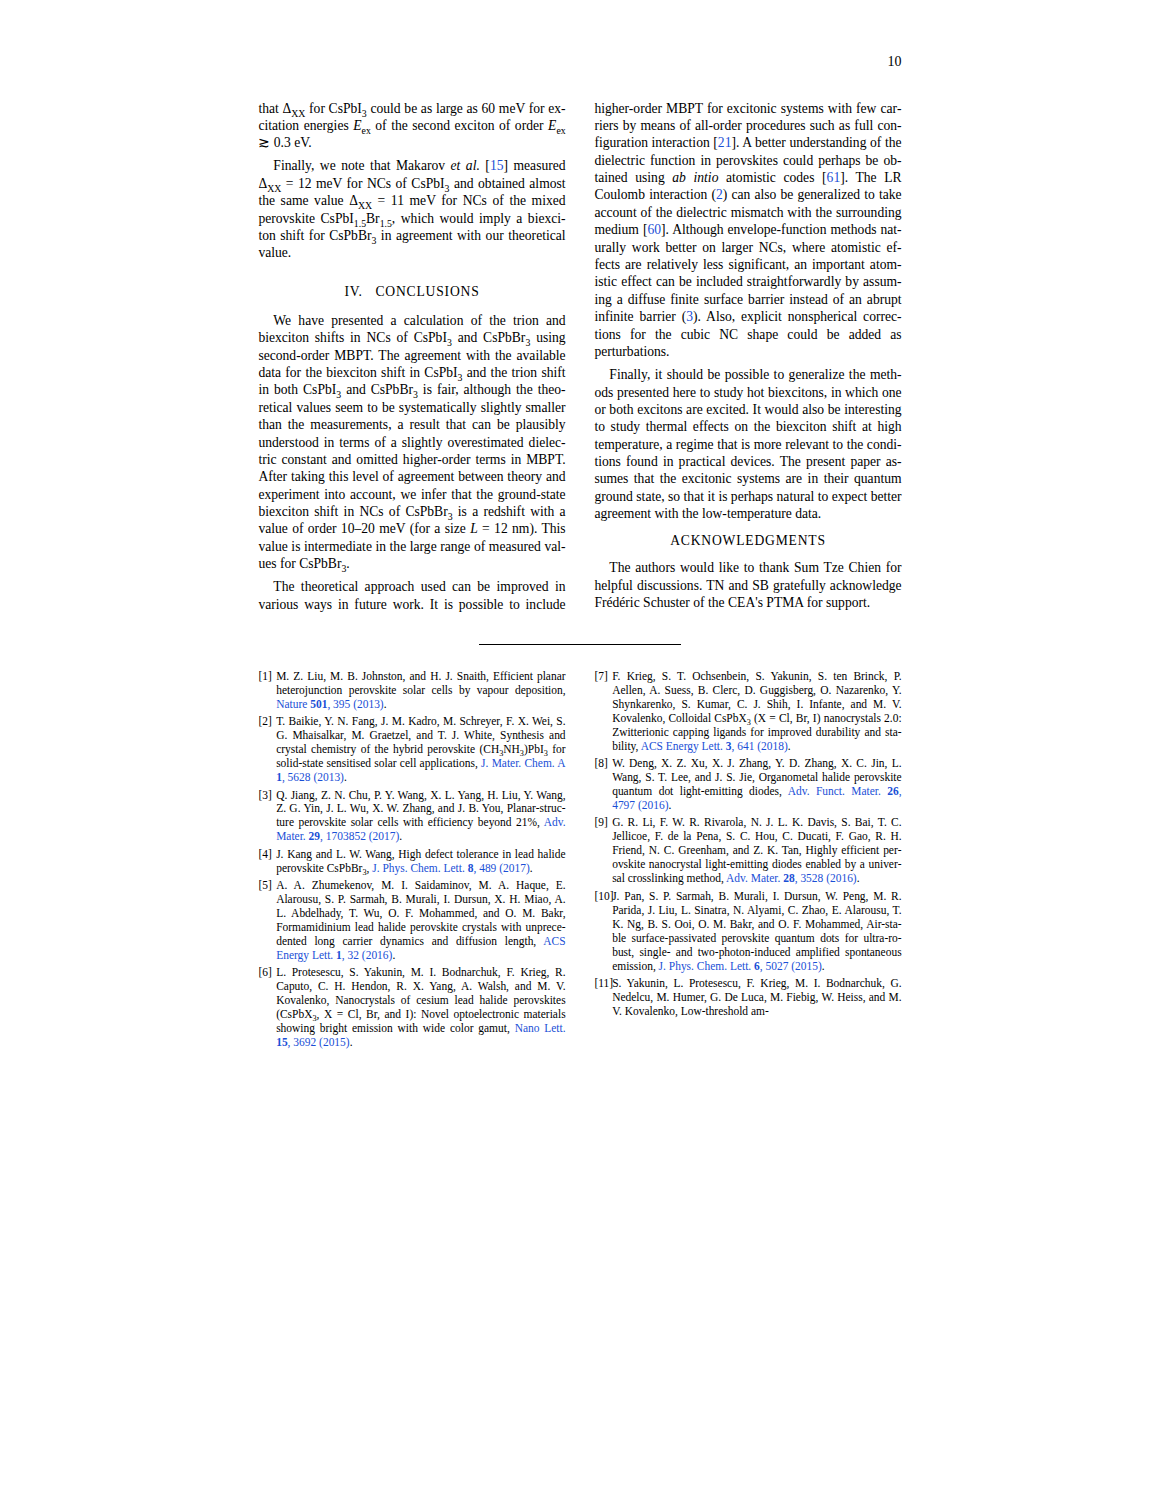10
that ΔXX for CsPbI3 could be as large as 60 meV for excitation energies Eex of the second exciton of order Eex ≳ 0.3 eV.
Finally, we note that Makarov et al. [15] measured ΔXX = 12 meV for NCs of CsPbI3 and obtained almost the same value ΔXX = 11 meV for NCs of the mixed perovskite CsPbI1.5Br1.5, which would imply a biexciton shift for CsPbBr3 in agreement with our theoretical value.
IV. Conclusions
We have presented a calculation of the trion and biexciton shifts in NCs of CsPbI3 and CsPbBr3 using second-order MBPT. The agreement with the available data for the biexciton shift in CsPbI3 and the trion shift in both CsPbI3 and CsPbBr3 is fair, although the theoretical values seem to be systematically slightly smaller than the measurements, a result that can be plausibly understood in terms of a slightly overestimated dielectric constant and omitted higher-order terms in MBPT. After taking this level of agreement between theory and experiment into account, we infer that the ground-state biexciton shift in NCs of CsPbBr3 is a redshift with a value of order 10–20 meV (for a size L = 12 nm). This value is intermediate in the large range of measured values for CsPbBr3.
The theoretical approach used can be improved in various ways in future work. It is possible to include higher-order MBPT for excitonic systems with few carriers by means of all-order procedures such as full configuration interaction [21]. A better understanding of the dielectric function in perovskites could perhaps be obtained using ab intio atomistic codes [61]. The LR Coulomb interaction (2) can also be generalized to take account of the dielectric mismatch with the surrounding medium [60]. Although envelope-function methods naturally work better on larger NCs, where atomistic effects are relatively less significant, an important atomistic effect can be included straightforwardly by assuming a diffuse finite surface barrier instead of an abrupt infinite barrier (3). Also, explicit nonspherical corrections for the cubic NC shape could be added as perturbations.
Finally, it should be possible to generalize the methods presented here to study hot biexcitons, in which one or both excitons are excited. It would also be interesting to study thermal effects on the biexciton shift at high temperature, a regime that is more relevant to the conditions found in practical devices. The present paper assumes that the excitonic systems are in their quantum ground state, so that it is perhaps natural to expect better agreement with the low-temperature data.
Acknowledgments
The authors would like to thank Sum Tze Chien for helpful discussions. TN and SB gratefully acknowledge Frédéric Schuster of the CEA's PTMA for support.
[1] M. Z. Liu, M. B. Johnston, and H. J. Snaith, Efficient planar heterojunction perovskite solar cells by vapour deposition, Nature 501, 395 (2013).
[2] T. Baikie, Y. N. Fang, J. M. Kadro, M. Schreyer, F. X. Wei, S. G. Mhaisalkar, M. Graetzel, and T. J. White, Synthesis and crystal chemistry of the hybrid perovskite (CH3NH3)PbI3 for solid-state sensitised solar cell applications, J. Mater. Chem. A 1, 5628 (2013).
[3] Q. Jiang, Z. N. Chu, P. Y. Wang, X. L. Yang, H. Liu, Y. Wang, Z. G. Yin, J. L. Wu, X. W. Zhang, and J. B. You, Planar-structure perovskite solar cells with efficiency beyond 21%, Adv. Mater. 29, 1703852 (2017).
[4] J. Kang and L. W. Wang, High defect tolerance in lead halide perovskite CsPbBr3, J. Phys. Chem. Lett. 8, 489 (2017).
[5] A. A. Zhumekenov, M. I. Saidaminov, M. A. Haque, E. Alarousu, S. P. Sarmah, B. Murali, I. Dursun, X. H. Miao, A. L. Abdelhady, T. Wu, O. F. Mohammed, and O. M. Bakr, Formamidinium lead halide perovskite crystals with unprecedented long carrier dynamics and diffusion length, ACS Energy Lett. 1, 32 (2016).
[6] L. Protesescu, S. Yakunin, M. I. Bodnarchuk, F. Krieg, R. Caputo, C. H. Hendon, R. X. Yang, A. Walsh, and M. V. Kovalenko, Nanocrystals of cesium lead halide perovskites (CsPbX3, X = Cl, Br, and I): Novel optoelectronic materials showing bright emission with wide color gamut, Nano Lett. 15, 3692 (2015).
[7] F. Krieg, S. T. Ochsenbein, S. Yakunin, S. ten Brinck, P. Aellen, A. Suess, B. Clerc, D. Guggisberg, O. Nazarenko, Y. Shynkarenko, S. Kumar, C. J. Shih, I. Infante, and M. V. Kovalenko, Colloidal CsPbX3 (X = Cl, Br, I) nanocrystals 2.0: Zwitterionic capping ligands for improved durability and stability, ACS Energy Lett. 3, 641 (2018).
[8] W. Deng, X. Z. Xu, X. J. Zhang, Y. D. Zhang, X. C. Jin, L. Wang, S. T. Lee, and J. S. Jie, Organometal halide perovskite quantum dot light-emitting diodes, Adv. Funct. Mater. 26, 4797 (2016).
[9] G. R. Li, F. W. R. Rivarola, N. J. L. K. Davis, S. Bai, T. C. Jellicoe, F. de la Pena, S. C. Hou, C. Ducati, F. Gao, R. H. Friend, N. C. Greenham, and Z. K. Tan, Highly efficient perovskite nanocrystal light-emitting diodes enabled by a universal crosslinking method, Adv. Mater. 28, 3528 (2016).
[10] J. Pan, S. P. Sarmah, B. Murali, I. Dursun, W. Peng, M. R. Parida, J. Liu, L. Sinatra, N. Alyami, C. Zhao, E. Alarousu, T. K. Ng, B. S. Ooi, O. M. Bakr, and O. F. Mohammed, Air-stable surface-passivated perovskite quantum dots for ultra-robust, single- and two-photon-induced amplified spontaneous emission, J. Phys. Chem. Lett. 6, 5027 (2015).
[11] S. Yakunin, L. Protesescu, F. Krieg, M. I. Bodnarchuk, G. Nedelcu, M. Humer, G. De Luca, M. Fiebig, W. Heiss, and M. V. Kovalenko, Low-threshold am-